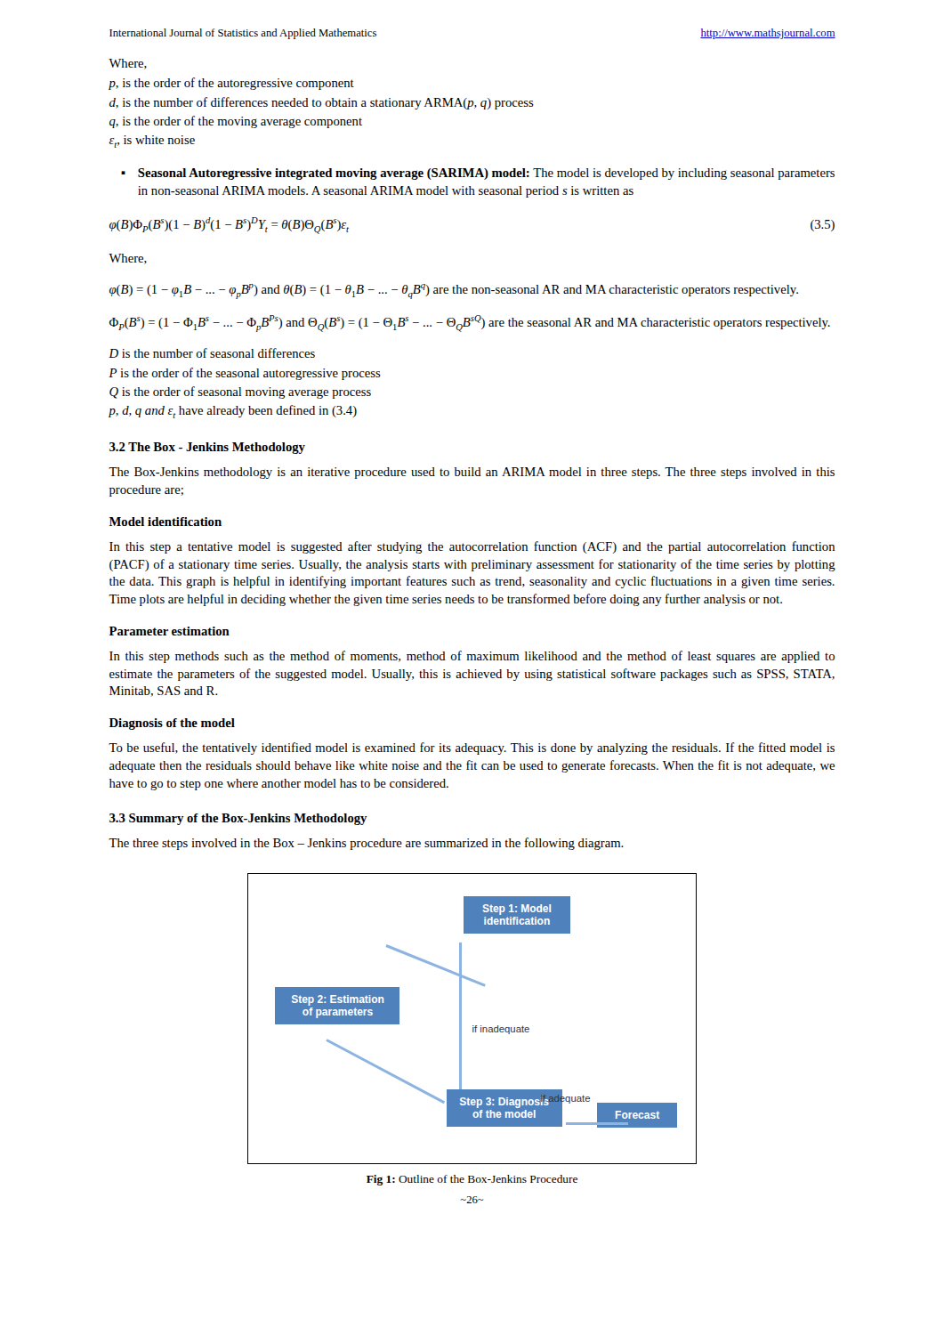International Journal of Statistics and Applied Mathematics http://www.mathsjournal.com
Where,
p, is the order of the autoregressive component
d, is the number of differences needed to obtain a stationary ARMA(p, q) process
q, is the order of the moving average component
εt, is white noise
Seasonal Autoregressive integrated moving average (SARIMA) model: The model is developed by including seasonal parameters in non-seasonal ARIMA models. A seasonal ARIMA model with seasonal period s is written as
φ(B)ΦP(Bs)(1 − B)d(1 − Bs)DYt = θ(B)ΘQ(Bs)εt
(3.5)
Where,
φ(B) = (1 − φ1B − ... − φpBp) and θ(B) = (1 − θ1B − ... − θqBq) are the non-seasonal AR and MA characteristic operators respectively.
ΦP(Bs) = (1 − Φ1Bs − ... − ΦpBPs) and ΘQ(Bs) = (1 − Θ1Bs − ... − ΘQBsQ) are the seasonal AR and MA characteristic operators respectively.
D is the number of seasonal differences
P is the order of the seasonal autoregressive process
Q is the order of seasonal moving average process
p, d, q and εt have already been defined in (3.4)
3.2 The Box - Jenkins Methodology
The Box-Jenkins methodology is an iterative procedure used to build an ARIMA model in three steps. The three steps involved in this procedure are;
Model identification
In this step a tentative model is suggested after studying the autocorrelation function (ACF) and the partial autocorrelation function (PACF) of a stationary time series. Usually, the analysis starts with preliminary assessment for stationarity of the time series by plotting the data. This graph is helpful in identifying important features such as trend, seasonality and cyclic fluctuations in a given time series. Time plots are helpful in deciding whether the given time series needs to be transformed before doing any further analysis or not.
Parameter estimation
In this step methods such as the method of moments, method of maximum likelihood and the method of least squares are applied to estimate the parameters of the suggested model. Usually, this is achieved by using statistical software packages such as SPSS, STATA, Minitab, SAS and R.
Diagnosis of the model
To be useful, the tentatively identified model is examined for its adequacy. This is done by analyzing the residuals. If the fitted model is adequate then the residuals should behave like white noise and the fit can be used to generate forecasts. When the fit is not adequate, we have to go to step one where another model has to be considered.
3.3 Summary of the Box-Jenkins Methodology
The three steps involved in the Box – Jenkins procedure are summarized in the following diagram.
Step 1: Model
identification
Step 2: Estimation
of parameters
Step 3: Diagnosis
of the model
Forecast
if inadequate
if adequate
Fig 1: Outline of the Box-Jenkins Procedure
~26~